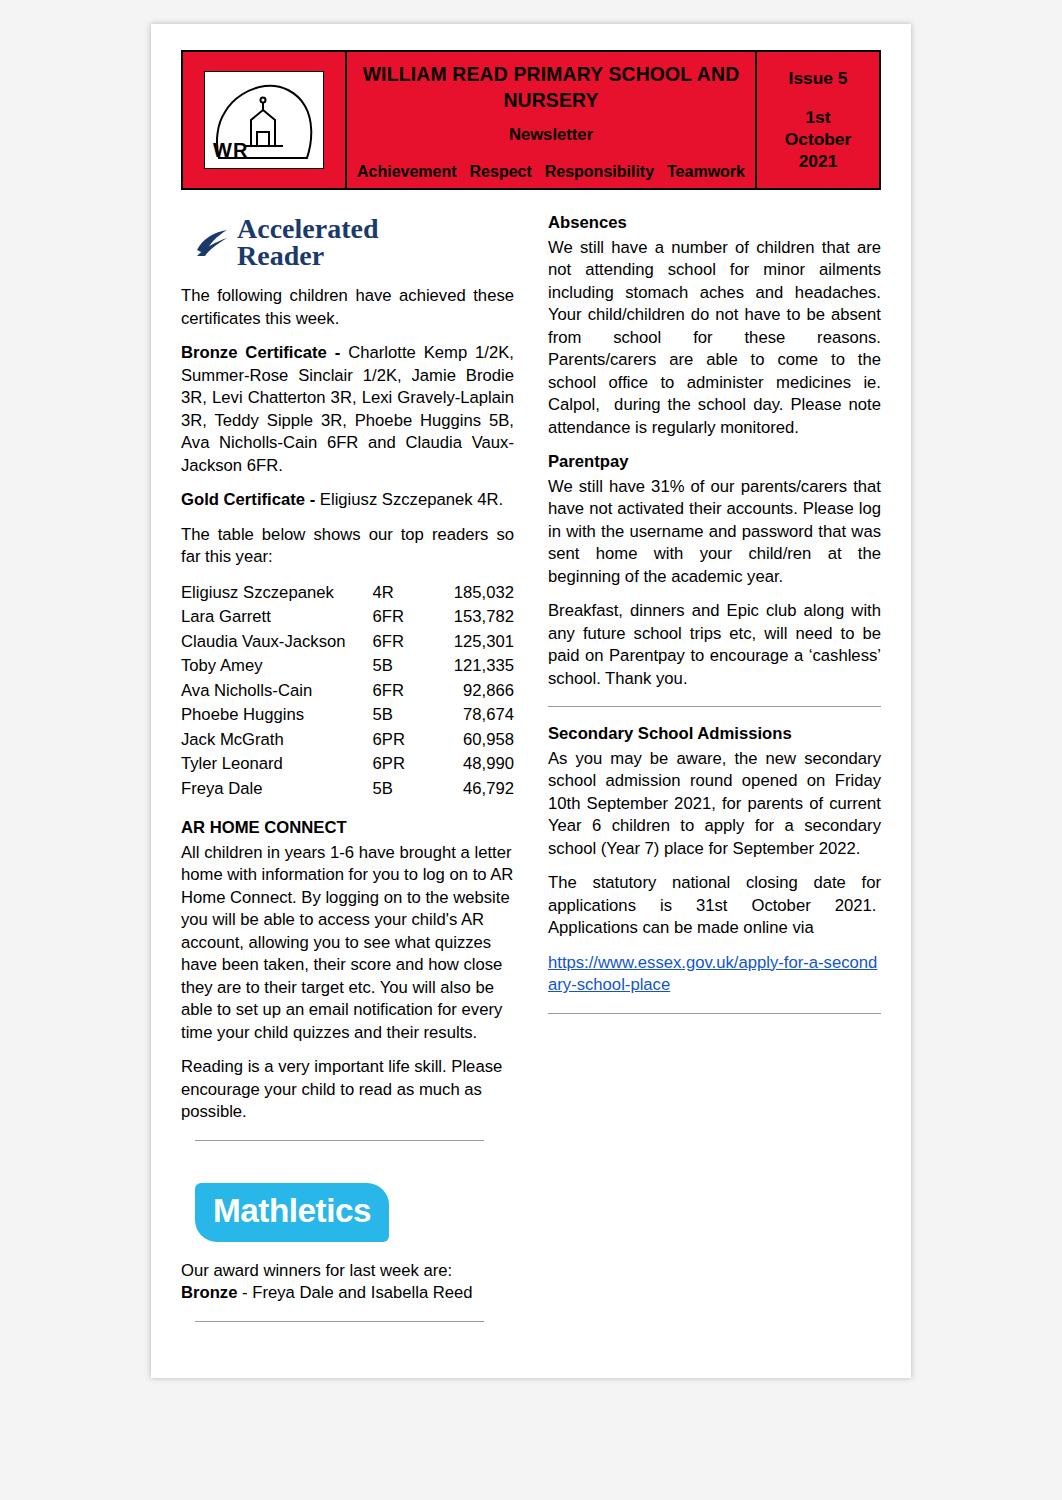| WR | WILLIAM READ PRIMARY SCHOOL AND NURSERY Newsletter Achievement Respect Responsibility Teamwork | Issue 5 1st October 2021 |
Accelerated
Reader
The following children have achieved these certificates this week.
Bronze Certificate - Charlotte Kemp 1/2K, Summer-Rose Sinclair 1/2K, Jamie Brodie 3R, Levi Chatterton 3R, Lexi Gravely-Laplain 3R, Teddy Sipple 3R, Phoebe Huggins 5B, Ava Nicholls-Cain 6FR and Claudia Vaux-Jackson 6FR.
Gold Certificate - Eligiusz Szczepanek 4R.
The table below shows our top readers so far this year:
| Eligiusz Szczepanek | 4R | 185,032 |
| Lara Garrett | 6FR | 153,782 |
| Claudia Vaux-Jackson | 6FR | 125,301 |
| Toby Amey | 5B | 121,335 |
| Ava Nicholls-Cain | 6FR | 92,866 |
| Phoebe Huggins | 5B | 78,674 |
| Jack McGrath | 6PR | 60,958 |
| Tyler Leonard | 6PR | 48,990 |
| Freya Dale | 5B | 46,792 |
AR HOME CONNECT
All children in years 1-6 have brought a letter home with information for you to log on to AR Home Connect. By logging on to the website you will be able to access your child's AR account, allowing you to see what quizzes have been taken, their score and how close they are to their target etc. You will also be able to set up an email notification for every time your child quizzes and their results.
Reading is a very important life skill. Please encourage your child to read as much as possible.
Mathletics
Our award winners for last week are:
Bronze - Freya Dale and Isabella Reed
Absences
We still have a number of children that are not attending school for minor ailments including stomach aches and headaches. Your child/children do not have to be absent from school for these reasons. Parents/carers are able to come to the school office to administer medicines ie. Calpol, during the school day. Please note attendance is regularly monitored.
Parentpay
We still have 31% of our parents/carers that have not activated their accounts. Please log in with the username and password that was sent home with your child/ren at the beginning of the academic year.
Breakfast, dinners and Epic club along with any future school trips etc, will need to be paid on Parentpay to encourage a ‘cashless’ school. Thank you.
Secondary School Admissions
As you may be aware, the new secondary school admission round opened on Friday 10th September 2021, for parents of current Year 6 children to apply for a secondary school (Year 7) place for September 2022.
The statutory national closing date for applications is 31st October 2021. Applications can be made online via
https://www.essex.gov.uk/apply-for-a-secondary-school-place